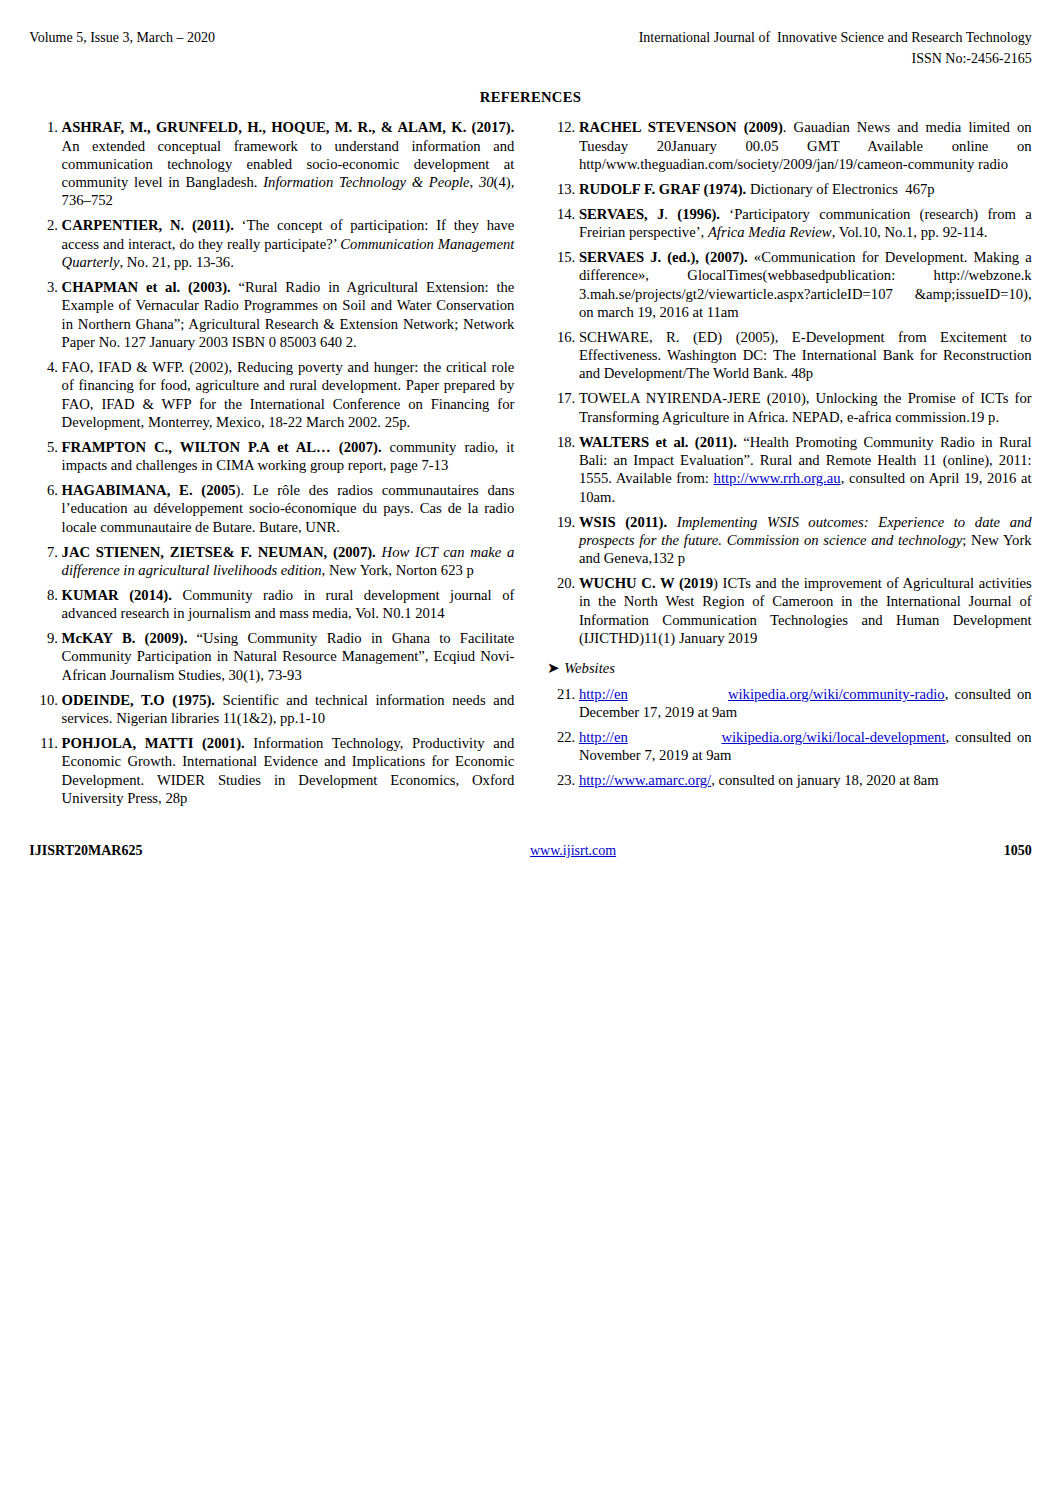Volume 5, Issue 3, March – 2020 International Journal of Innovative Science and Research Technology
ISSN No:-2456-2165
REFERENCES
ASHRAF, M., GRUNFELD, H., HOQUE, M. R., & ALAM, K. (2017). An extended conceptual framework to understand information and communication technology enabled socio-economic development at community level in Bangladesh. Information Technology & People, 30(4), 736–752
CARPENTIER, N. (2011). ‘The concept of participation: If they have access and interact, do they really participate?’ Communication Management Quarterly, No. 21, pp. 13-36.
CHAPMAN et al. (2003). “Rural Radio in Agricultural Extension: the Example of Vernacular Radio Programmes on Soil and Water Conservation in Northern Ghana”; Agricultural Research & Extension Network; Network Paper No. 127 January 2003 ISBN 0 85003 640 2.
FAO, IFAD & WFP. (2002), Reducing poverty and hunger: the critical role of financing for food, agriculture and rural development. Paper prepared by FAO, IFAD & WFP for the International Conference on Financing for Development, Monterrey, Mexico, 18-22 March 2002. 25p.
FRAMPTON C., WILTON P.A et AL… (2007). community radio, it impacts and challenges in CIMA working group report, page 7-13
HAGABIMANA, E. (2005). Le rôle des radios communautaires dans l’education au développement socio-économique du pays. Cas de la radio locale communautaire de Butare. Butare, UNR.
JAC STIENEN, ZIETSE& F. NEUMAN, (2007). How ICT can make a difference in agricultural livelihoods edition, New York, Norton 623 p
KUMAR (2014). Community radio in rural development journal of advanced research in journalism and mass media, Vol. N0.1 2014
McKAY B. (2009). “Using Community Radio in Ghana to Facilitate Community Participation in Natural Resource Management”, Ecqiud Novi-African Journalism Studies, 30(1), 73-93
ODEINDE, T.O (1975). Scientific and technical information needs and services. Nigerian libraries 11(1&2), pp.1-10
POHJOLA, MATTI (2001). Information Technology, Productivity and Economic Growth. International Evidence and Implications for Economic Development. WIDER Studies in Development Economics, Oxford University Press, 28p
RACHEL STEVENSON (2009). Gauadian News and media limited on Tuesday 20January 00.05 GMT Available online on http/www.theguadian.com/society/2009/jan/19/cameon-community radio
RUDOLF F. GRAF (1974). Dictionary of Electronics 467p
SERVAES, J. (1996). ‘Participatory communication (research) from a Freirian perspective’, Africa Media Review, Vol.10, No.1, pp. 92-114.
SERVAES J. (ed.), (2007). «Communication for Development. Making a difference», GlocalTimes(webbasedpublication: http://webzone.k 3.mah.se/projects/gt2/viewarticle.aspx?articleID=107 &amp;issueID=10), on march 19, 2016 at 11am
SCHWARE, R. (ED) (2005), E-Development from Excitement to Effectiveness. Washington DC: The International Bank for Reconstruction and Development/The World Bank. 48p
TOWELA NYIRENDA-JERE (2010), Unlocking the Promise of ICTs for Transforming Agriculture in Africa. NEPAD, e-africa commission.19 p.
WALTERS et al. (2011). “Health Promoting Community Radio in Rural Bali: an Impact Evaluation”. Rural and Remote Health 11 (online), 2011: 1555. Available from: http://www.rrh.org.au, consulted on April 19, 2016 at 10am.
WSIS (2011). Implementing WSIS outcomes: Experience to date and prospects for the future. Commission on science and technology; New York and Geneva,132 p
WUCHU C. W (2019) ICTs and the improvement of Agricultural activities in the North West Region of Cameroon in the International Journal of Information Communication Technologies and Human Development (IJICTHD)11(1) January 2019
Websites
http://en wikipedia.org/wiki/community-radio, consulted on December 17, 2019 at 9am
http://en wikipedia.org/wiki/local-development, consulted on November 7, 2019 at 9am
http://www.amarc.org/, consulted on january 18, 2020 at 8am
IJISRT20MAR625 www.ijisrt.com 1050